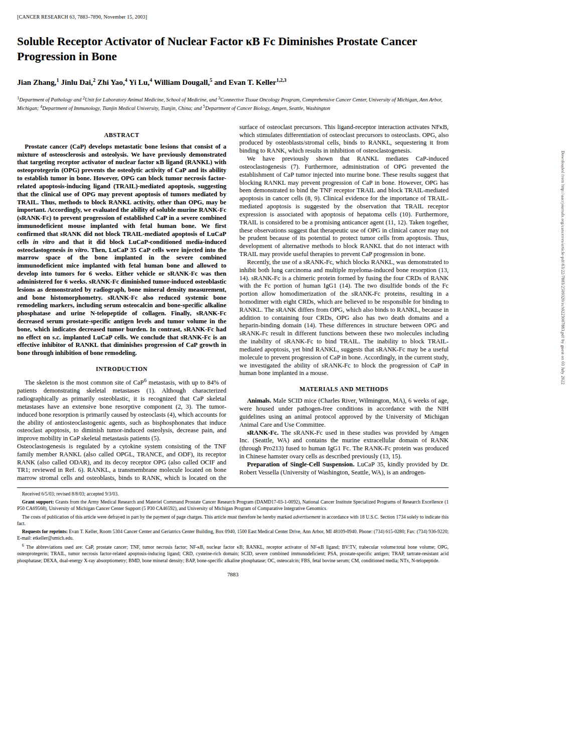Downloaded from http://aacrjournals.org/cancerres/article-pdf/63/22/7883/2509320/zch0223007883.pdf by guest on 03 July 2022
[CANCER RESEARCH 63, 7883–7890, November 15, 2003]
Soluble Receptor Activator of Nuclear Factor κB Fc Diminishes Prostate Cancer
Progression in Bone
Jian Zhang,1 Jinlu Dai,2 Zhi Yao,4 Yi Lu,4 William Dougall,5 and Evan T. Keller1,2,3
1Department of Pathology and 2Unit for Laboratory Animal Medicine, School of Medicine, and 3Connective Tissue Oncology Program, Comprehensive Cancer Center, University of Michigan, Ann Arbor, Michigan; 4Department of Immunology, Tianjin Medical University, Tianjin, China; and 5Department of Cancer Biology, Amgen, Seattle, Washington
ABSTRACT
Prostate cancer (CaP) develops metastatic bone lesions that consist of a mixture of osteosclerosis and osteolysis. We have previously demonstrated that targeting receptor activator of nuclear factor κB ligand (RANKL) with osteoprotegerin (OPG) prevents the osteolytic activity of CaP and its ability to establish tumor in bone. However, OPG can block tumor necrosis factor-related apoptosis-inducing ligand (TRAIL)-mediated apoptosis, suggesting that the clinical use of OPG may prevent apoptosis of tumors mediated by TRAIL. Thus, methods to block RANKL activity, other than OPG, may be important. Accordingly, we evaluated the ability of soluble murine RANK-Fc (sRANK-Fc) to prevent progression of established CaP in a severe combined immunodeficient mouse implanted with fetal human bone. We first confirmed that sRANK did not block TRAIL-mediated apoptosis of LuCaP cells in vitro and that it did block LuCaP-conditioned media-induced osteoclastogenesis in vitro. Then, LuCaP 35 CaP cells were injected into the marrow space of the bone implanted in the severe combined immunodeficient mice implanted with fetal human bone and allowed to develop into tumors for 6 weeks. Either vehicle or sRANK-Fc was then administered for 6 weeks. sRANK-Fc diminished tumor-induced osteoblastic lesions as demonstrated by radiograph, bone mineral density measurement, and bone histomorphometry. sRANK-Fc also reduced systemic bone remodeling markers, including serum osteocalcin and bone-specific alkaline phosphatase and urine N-telopeptide of collagen. Finally, sRANK-Fc decreased serum prostate-specific antigen levels and tumor volume in the bone, which indicates decreased tumor burden. In contrast, sRANK-Fc had no effect on s.c. implanted LuCaP cells. We conclude that sRANK-Fc is an effective inhibitor of RANKL that diminishes progression of CaP growth in bone through inhibition of bone remodeling.
INTRODUCTION
The skeleton is the most common site of CaP6 metastasis, with up to 84% of patients demonstrating skeletal metastases (1). Although characterized radiographically as primarily osteoblastic, it is recognized that CaP skeletal metastases have an extensive bone resorptive component (2, 3). The tumor-induced bone resorption is primarily caused by osteoclasts (4), which accounts for the ability of antiosteoclastogenic agents, such as bisphosphonates that induce osteoclast apoptosis, to diminish tumor-induced osteolysis, decrease pain, and improve mobility in CaP skeletal metastasis patients (5).
Osteoclastogenesis is regulated by a cytokine system consisting of the TNF family member RANKL (also called OPGL, TRANCE, and ODF), its receptor RANK (also called ODAR), and its decoy receptor OPG (also called OCIF and TR1; reviewed in Ref. 6). RANKL, a transmembrane molecule located on bone marrow stromal cells and osteoblasts, binds to RANK, which is located on the surface of osteoclast precursors. This ligand-receptor interaction activates NFκB, which stimulates differentiation of osteoclast precursors to osteoclasts. OPG, also produced by osteoblasts/stromal cells, binds to RANKL, sequestering it from binding to RANK, which results in inhibition of osteoclastogenesis.
We have previously shown that RANKL mediates CaP-induced osteoclastogenesis (7). Furthermore, administration of OPG prevented the establishment of CaP tumor injected into murine bone. These results suggest that blocking RANKL may prevent progression of CaP in bone. However, OPG has been demonstrated to bind the TNF receptor TRAIL and block TRAIL-mediated apoptosis in cancer cells (8, 9). Clinical evidence for the importance of TRAIL-mediated apoptosis is suggested by the observation that TRAIL receptor expression is associated with apoptosis of hepatoma cells (10). Furthermore, TRAIL is considered to be a promising anticancer agent (11, 12). Taken together, these observations suggest that therapeutic use of OPG in clinical cancer may not be prudent because of its potential to protect tumor cells from apoptosis. Thus, development of alternative methods to block RANKL that do not interact with TRAIL may provide useful therapies to prevent CaP progression in bone.
Recently, the use of a sRANK-Fc, which blocks RANKL, was demonstrated to inhibit both lung carcinoma and multiple myeloma-induced bone resorption (13, 14). sRANK-Fc is a chimeric protein formed by fusing the four CRDs of RANK with the Fc portion of human IgG1 (14). The two disulfide bonds of the Fc portion allow homodimerization of the sRANK-Fc proteins, resulting in a homodimer with eight CRDs, which are believed to be responsible for binding to RANKL. The sRANK differs from OPG, which also binds to RANKL, because in addition to containing four CRDs, OPG also has two death domains and a heparin-binding domain (14). These differences in structure between OPG and sRANK-Fc result in different functions between these two molecules including the inability of sRANK-Fc to bind TRAIL. The inability to block TRAIL-mediated apoptosis, yet bind RANKL, suggests that sRANK-Fc may be a useful molecule to prevent progression of CaP in bone. Accordingly, in the current study, we investigated the ability of sRANK-Fc to block the progression of CaP in human bone implanted in a mouse.
MATERIALS AND METHODS
Animals. Male SCID mice (Charles River, Wilmington, MA), 6 weeks of age, were housed under pathogen-free conditions in accordance with the NIH guidelines using an animal protocol approved by the University of Michigan Animal Care and Use Committee.
sRANK-Fc. The sRANK-Fc used in these studies was provided by Amgen Inc. (Seattle, WA) and contains the murine extracellular domain of RANK (through Pro213) fused to human IgG1 Fc. The RANK-Fc protein was produced in Chinese hamster ovary cells as described previously (13, 15).
Preparation of Single-Cell Suspension. LuCaP 35, kindly provided by Dr. Robert Vessella (University of Washington, Seattle, WA), is an androgen-
Received 6/5/03; revised 8/8/03; accepted 9/3/03.
Grant support: Grants from the Army Medical Research and Materiel Command Prostate Cancer Research Program (DAMD17-03-1-0092), National Cancer Institute Specialized Programs of Research Excellence (1 P50 CA69568), University of Michigan Cancer Center Support (5 P30 CA46592), and University of Michigan Program of Comparative Integrative Genomics.
The costs of publication of this article were defrayed in part by the payment of page charges. This article must therefore be hereby marked advertisement in accordance with 18 U.S.C. Section 1734 solely to indicate this fact.
Requests for reprints: Evan T. Keller, Room 5304 Cancer Center and Geriatrics Center Building, Box 0940, 1500 East Medical Center Drive, Ann Arbor, MI 48109-0940. Phone: (734) 615-0280; Fax: (734) 936-9220; E-mail: etkeller@umich.edu.
6 The abbreviations used are: CaP, prostate cancer; TNF, tumor necrosis factor; NF-κB, nuclear factor κB; RANKL, receptor activator of NF-κB ligand; BV:TV, trabecular volume:total bone volume; OPG, osteoprotegerin; TRAIL, tumor necrosis factor-related apoptosis-inducing ligand; CRD, cysteine-rich domain; SCID, severe combined immunodeficient; PSA, prostate-specific antigen; TRAP, tartrate-resistant acid phosphatase; DEXA, dual-energy X-ray absorptiometry; BMD, bone mineral density; BAP, bone-specific alkaline phosphatase; OC, osteocalcin; FBS, fetal bovine serum; CM, conditioned media; NTx, N-telopeptide.
7883